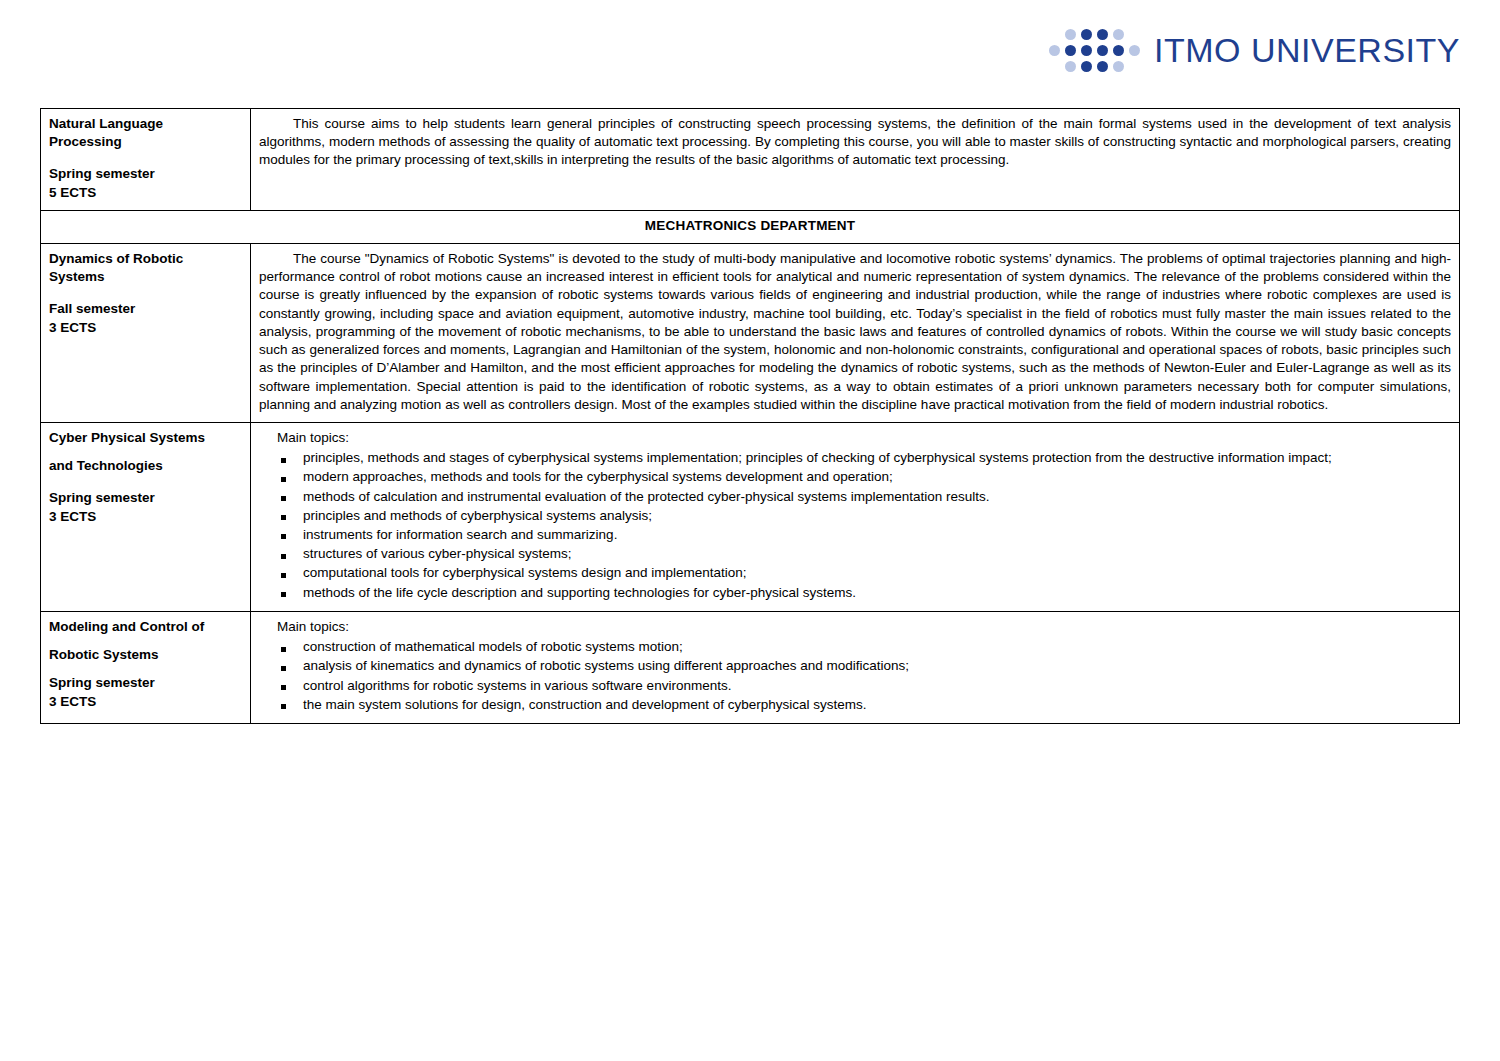ITMO UNIVERSITY
| Natural Language Processing Spring semester 5 ECTS | This course aims to help students learn general principles of constructing speech processing systems, the definition of the main formal systems used in the development of text analysis algorithms, modern methods of assessing the quality of automatic text processing. By completing this course, you will able to master skills of constructing syntactic and morphological parsers, creating modules for the primary processing of text,skills in interpreting the results of the basic algorithms of automatic text processing. |
| MECHATRONICS DEPARTMENT |
| Dynamics of Robotic Systems Fall semester 3 ECTS | The course "Dynamics of Robotic Systems" is devoted to the study of multi-body manipulative and locomotive robotic systems’ dynamics. The problems of optimal trajectories planning and high-performance control of robot motions cause an increased interest in efficient tools for analytical and numeric representation of system dynamics. The relevance of the problems considered within the course is greatly influenced by the expansion of robotic systems towards various fields of engineering and industrial production, while the range of industries where robotic complexes are used is constantly growing, including space and aviation equipment, automotive industry, machine tool building, etc. Today’s specialist in the field of robotics must fully master the main issues related to the analysis, programming of the movement of robotic mechanisms, to be able to understand the basic laws and features of controlled dynamics of robots. Within the course we will study basic concepts such as generalized forces and moments, Lagrangian and Hamiltonian of the system, holonomic and non-holonomic constraints, configurational and operational spaces of robots, basic principles such as the principles of D’Alamber and Hamilton, and the most efficient approaches for modeling the dynamics of robotic systems, such as the methods of Newton-Euler and Euler-Lagrange as well as its software implementation. Special attention is paid to the identification of robotic systems, as a way to obtain estimates of a priori unknown parameters necessary both for computer simulations, planning and analyzing motion as well as controllers design. Most of the examples studied within the discipline have practical motivation from the field of modern industrial robotics. |
| Cyber Physical Systems and Technologies Spring semester 3 ECTS | Main topics: principles, methods and stages of cyberphysical systems implementation; principles of checking of cyberphysical systems protection from the destructive information impact; modern approaches, methods and tools for the cyberphysical systems development and operation; methods of calculation and instrumental evaluation of the protected cyber-physical systems implementation results. principles and methods of cyberphysical systems analysis; instruments for information search and summarizing. structures of various cyber-physical systems; computational tools for cyberphysical systems design and implementation; methods of the life cycle description and supporting technologies for cyber-physical systems. |
| Modeling and Control of Robotic Systems Spring semester 3 ECTS | Main topics: construction of mathematical models of robotic systems motion; analysis of kinematics and dynamics of robotic systems using different approaches and modifications; control algorithms for robotic systems in various software environments. the main system solutions for design, construction and development of cyberphysical systems. |